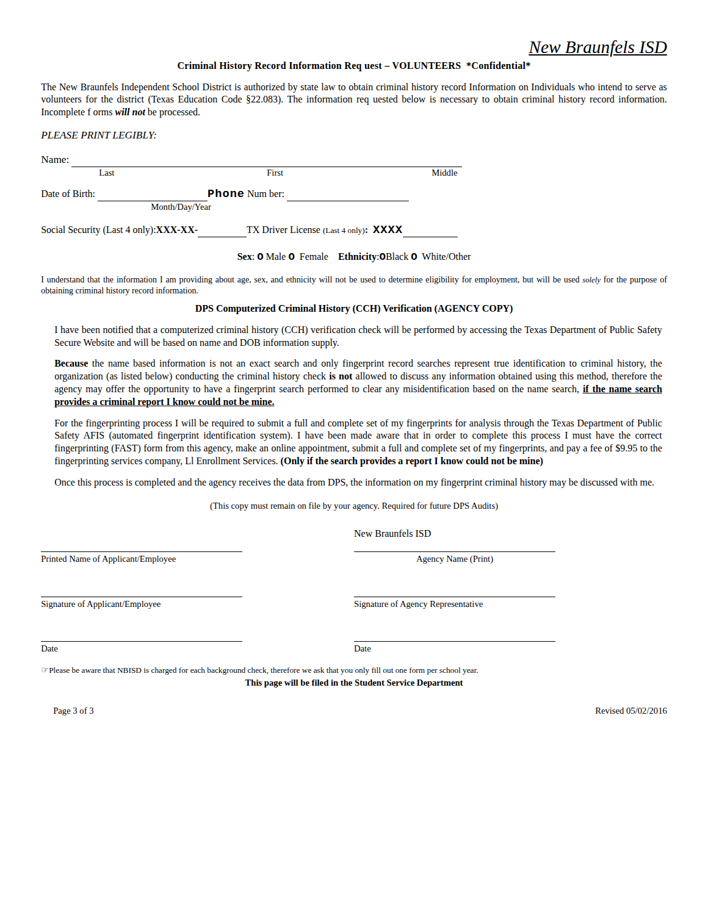New Braunfels ISD
Criminal History Record Information Req uest – VOLUNTEERS *Confidential*
The New Braunfels Independent School District is authorized by state law to obtain criminal history record Information on Individuals who intend to serve as volunteers for the district (Texas Education Code §22.083). The information req uested below is necessary to obtain criminal history record information. Incomplete f orms will not be processed.
PLEASE PRINT LEGIBLY:
Name:
Last First Middle
Date of Birth: Phone Num ber:
Month/Day/Year
Social Security (Last 4 only):XXX-XX- TX Driver License (Last 4 only): XXXX
Sex: O Male O Female Ethnicity:OBlack O White/Other
I understand that the information I am providing about age, sex, and ethnicity will not be used to determine eligibility for employment, but will be used solely for the purpose of obtaining criminal history record information.
DPS Computerized Criminal History (CCH) Verification (AGENCY COPY)
I have been notified that a computerized criminal history (CCH) verification check will be performed by accessing the Texas Department of Public Safety Secure Website and will be based on name and DOB information supply.
Because the name based information is not an exact search and only fingerprint record searches represent true identification to criminal history, the organization (as listed below) conducting the criminal history check is not allowed to discuss any information obtained using this method, therefore the agency may offer the opportunity to have a fingerprint search performed to clear any misidentification based on the name search, if the name search provides a criminal report I know could not be mine.
For the fingerprinting process I will be required to submit a full and complete set of my fingerprints for analysis through the Texas Department of Public Safety AFIS (automated fingerprint identification system). I have been made aware that in order to complete this process I must have the correct fingerprinting (FAST) form from this agency, make an online appointment, submit a full and complete set of my fingerprints, and pay a fee of $9.95 to the fingerprinting services company, Ll Enrollment Services. (Only if the search provides a report I know could not be mine)
Once this process is completed and the agency receives the data from DPS, the information on my fingerprint criminal history may be discussed with me.
(This copy must remain on file by your agency. Required for future DPS Audits)
| Printed Name of Applicant/Employee | New Braunfels ISD Agency Name (Print) |
| Signature of Applicant/Employee | Signature of Agency Representative |
| Date | Date |
☞Please be aware that NBISD is charged for each background check, therefore we ask that you only fill out one form per school year.
This page will be filed in the Student Service Department
Page 3 of 3 Revised 05/02/2016